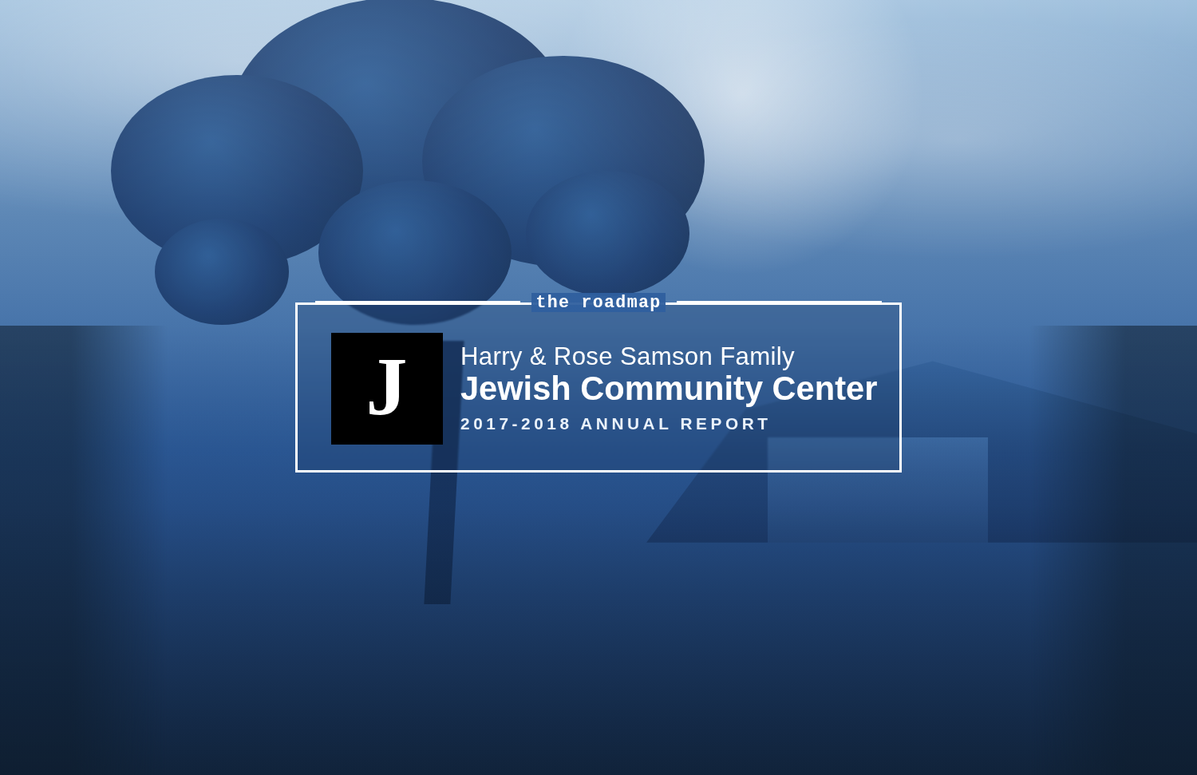the roadmap
J
Harry & Rose Samson Family
Jewish Community Center
2017-2018 ANNUAL REPORT